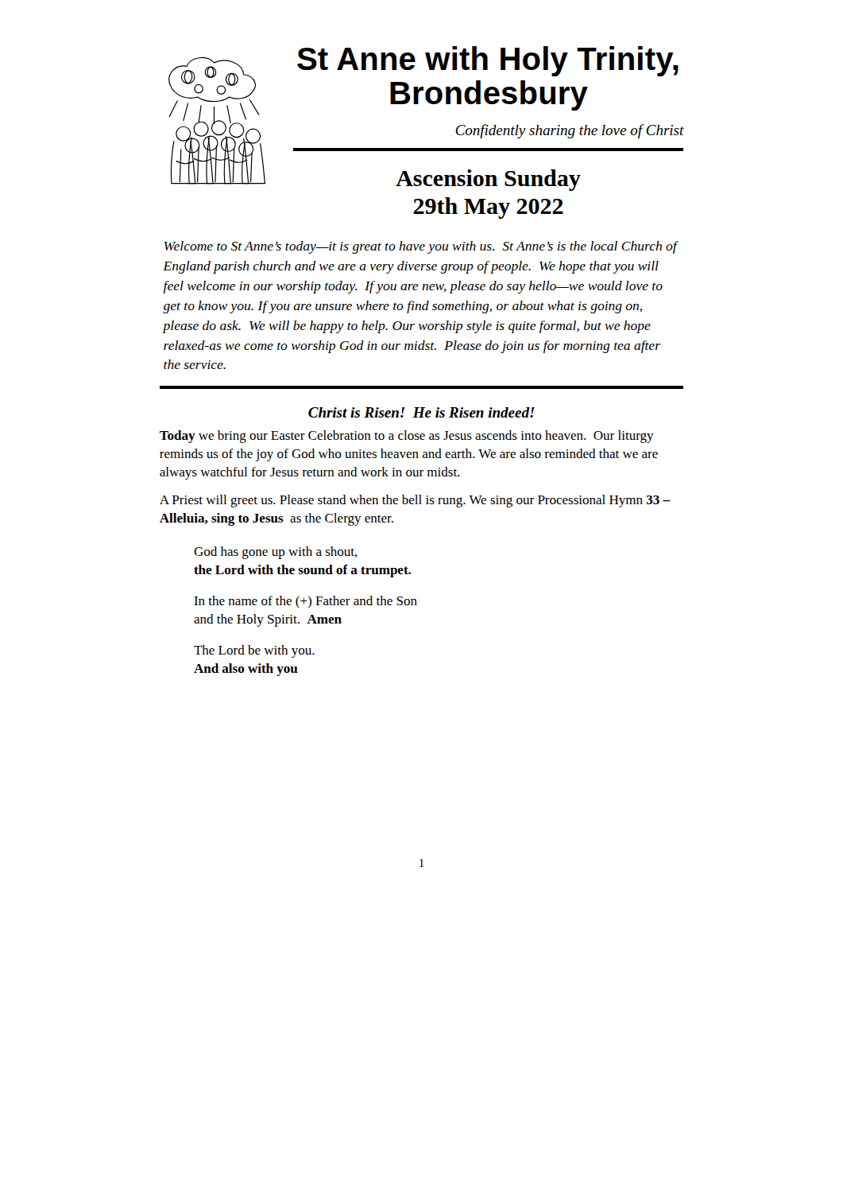St Anne with Holy Trinity, Brondesbury
Confidently sharing the love of Christ
Ascension Sunday
29th May 2022
Welcome to St Anne’s today—it is great to have you with us. St Anne’s is the local Church of England parish church and we are a very diverse group of people. We hope that you will feel welcome in our worship today. If you are new, please do say hello—we would love to get to know you. If you are unsure where to find something, or about what is going on, please do ask. We will be happy to help. Our worship style is quite formal, but we hope relaxed-as we come to worship God in our midst. Please do join us for morning tea after the service.
Christ is Risen! He is Risen indeed!
Today we bring our Easter Celebration to a close as Jesus ascends into heaven. Our liturgy reminds us of the joy of God who unites heaven and earth. We are also reminded that we are always watchful for Jesus return and work in our midst.
A Priest will greet us. Please stand when the bell is rung. We sing our Processional Hymn 33 – Alleluia, sing to Jesus as the Clergy enter.
God has gone up with a shout,
the Lord with the sound of a trumpet.
In the name of the (+) Father and the Son
and the Holy Spirit. Amen
The Lord be with you.
And also with you
1